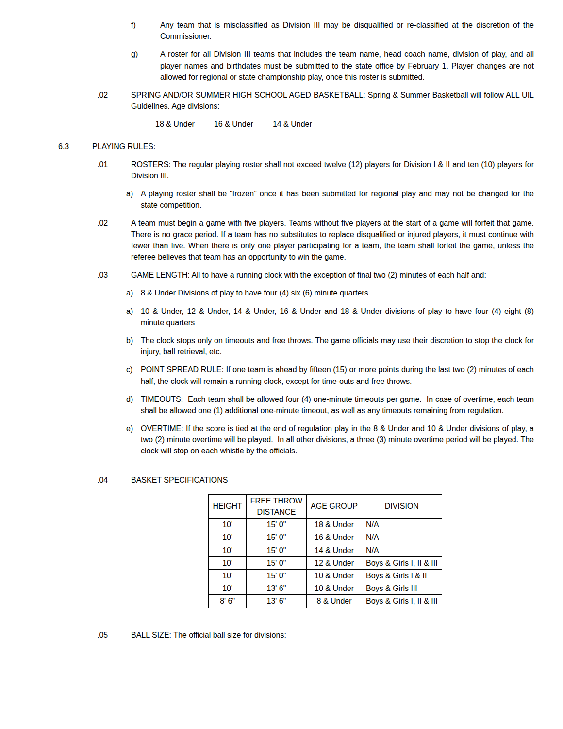f)
Any team that is misclassified as Division III may be disqualified or re-classified at the discretion of the Commissioner.
g)
A roster for all Division III teams that includes the team name, head coach name, division of play, and all player names and birthdates must be submitted to the state office by February 1. Player changes are not allowed for regional or state championship play, once this roster is submitted.
.02
SPRING AND/OR SUMMER HIGH SCHOOL AGED BASKETBALL: Spring & Summer Basketball will follow ALL UIL Guidelines. Age divisions:
18 & Under 16 & Under 14 & Under
6.3
PLAYING RULES:
.01
ROSTERS: The regular playing roster shall not exceed twelve (12) players for Division I & II and ten (10) players for Division III.
a)
A playing roster shall be “frozen” once it has been submitted for regional play and may not be changed for the state competition.
.02
A team must begin a game with five players. Teams without five players at the start of a game will forfeit that game. There is no grace period. If a team has no substitutes to replace disqualified or injured players, it must continue with fewer than five. When there is only one player participating for a team, the team shall forfeit the game, unless the referee believes that team has an opportunity to win the game.
.03
GAME LENGTH: All to have a running clock with the exception of final two (2) minutes of each half and;
a)
8 & Under Divisions of play to have four (4) six (6) minute quarters
a)
10 & Under, 12 & Under, 14 & Under, 16 & Under and 18 & Under divisions of play to have four (4) eight (8) minute quarters
b)
The clock stops only on timeouts and free throws. The game officials may use their discretion to stop the clock for injury, ball retrieval, etc.
c)
POINT SPREAD RULE: If one team is ahead by fifteen (15) or more points during the last two (2) minutes of each half, the clock will remain a running clock, except for time-outs and free throws.
d)
TIMEOUTS: Each team shall be allowed four (4) one-minute timeouts per game. In case of overtime, each team shall be allowed one (1) additional one-minute timeout, as well as any timeouts remaining from regulation.
e)
OVERTIME: If the score is tied at the end of regulation play in the 8 & Under and 10 & Under divisions of play, a two (2) minute overtime will be played. In all other divisions, a three (3) minute overtime period will be played. The clock will stop on each whistle by the officials.
.04
BASKET SPECIFICATIONS
| HEIGHT | FREE THROW DISTANCE | AGE GROUP | DIVISION |
| --- | --- | --- | --- |
| 10' | 15' 0" | 18 & Under | N/A |
| 10' | 15' 0" | 16 & Under | N/A |
| 10' | 15' 0" | 14 & Under | N/A |
| 10' | 15' 0" | 12 & Under | Boys & Girls I, II & III |
| 10' | 15' 0" | 10 & Under | Boys & Girls I & II |
| 10' | 13' 6" | 10 & Under | Boys & Girls III |
| 8' 6" | 13' 6" | 8 & Under | Boys & Girls I, II & III |
.05
BALL SIZE: The official ball size for divisions: